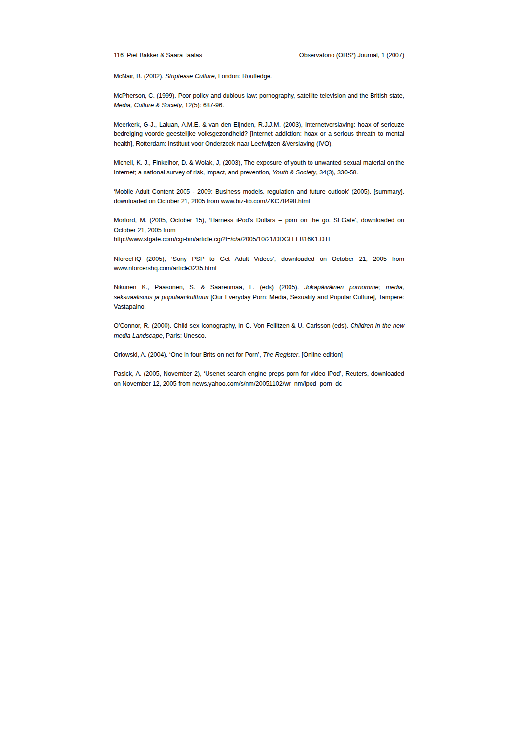116 Piet Bakker & Saara Taalas Observatorio (OBS*) Journal, 1 (2007)
McNair, B. (2002). Striptease Culture, London: Routledge.
McPherson, C. (1999). Poor policy and dubious law: pornography, satellite television and the British state, Media, Culture & Society, 12(5): 687-96.
Meerkerk, G-J., Laluan, A.M.E. & van den Eijnden, R.J.J.M. (2003), Internetverslaving: hoax of serieuze bedreiging voorde geestelijke volksgezondheid? [Internet addiction: hoax or a serious threath to mental health], Rotterdam: Instituut voor Onderzoek naar Leefwijzen &Verslaving (IVO).
Michell, K. J., Finkelhor, D. & Wolak, J, (2003), The exposure of youth to unwanted sexual material on the Internet; a national survey of risk, impact, and prevention, Youth & Society, 34(3), 330-58.
‘Mobile Adult Content 2005 - 2009: Business models, regulation and future outlook’ (2005), [summary], downloaded on October 21, 2005 from www.biz-lib.com/ZKC78498.html
Morford, M. (2005, October 15), ‘Harness iPod’s Dollars – porn on the go. SFGate’, downloaded on October 21, 2005 from
http://www.sfgate.com/cgi-bin/article.cgi?f=/c/a/2005/10/21/DDGLFFB16K1.DTL
NforceHQ (2005), ‘Sony PSP to Get Adult Videos’, downloaded on October 21, 2005 from www.nforcershq.com/article3235.html
Nikunen K., Paasonen, S. & Saarenmaa, L. (eds) (2005). Jokapäiväinen pornomme; media, seksuaalisuus ja populaarikulttuuri [Our Everyday Porn: Media, Sexuality and Popular Culture], Tampere: Vastapaino.
O’Connor, R. (2000). Child sex iconography, in C. Von Feilitzen & U. Carlsson (eds). Children in the new media Landscape, Paris: Unesco.
Orlowski, A. (2004). ‘One in four Brits on net for Porn’, The Register. [Online edition]
Pasick, A. (2005, November 2), ‘Usenet search engine preps porn for video iPod’, Reuters, downloaded on November 12, 2005 from news.yahoo.com/s/nm/20051102/wr_nm/ipod_porn_dc